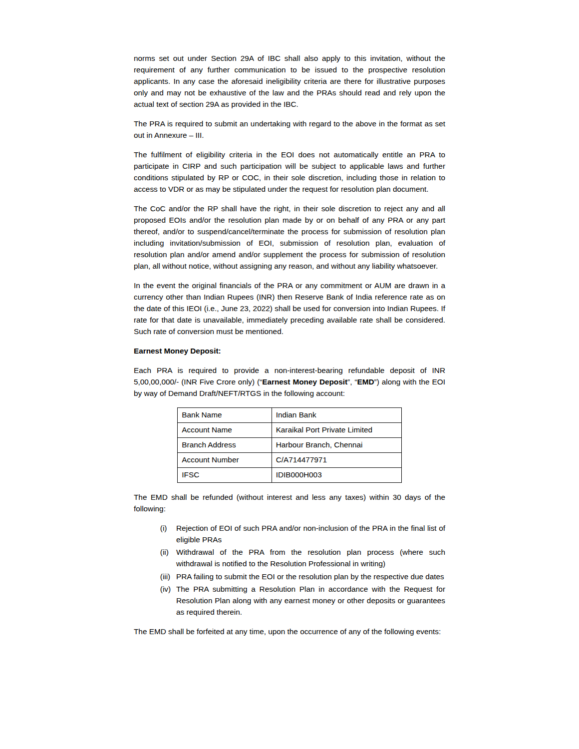norms set out under Section 29A of IBC shall also apply to this invitation, without the requirement of any further communication to be issued to the prospective resolution applicants. In any case the aforesaid ineligibility criteria are there for illustrative purposes only and may not be exhaustive of the law and the PRAs should read and rely upon the actual text of section 29A as provided in the IBC.
The PRA is required to submit an undertaking with regard to the above in the format as set out in Annexure – III.
The fulfilment of eligibility criteria in the EOI does not automatically entitle an PRA to participate in CIRP and such participation will be subject to applicable laws and further conditions stipulated by RP or COC, in their sole discretion, including those in relation to access to VDR or as may be stipulated under the request for resolution plan document.
The CoC and/or the RP shall have the right, in their sole discretion to reject any and all proposed EOIs and/or the resolution plan made by or on behalf of any PRA or any part thereof, and/or to suspend/cancel/terminate the process for submission of resolution plan including invitation/submission of EOI, submission of resolution plan, evaluation of resolution plan and/or amend and/or supplement the process for submission of resolution plan, all without notice, without assigning any reason, and without any liability whatsoever.
In the event the original financials of the PRA or any commitment or AUM are drawn in a currency other than Indian Rupees (INR) then Reserve Bank of India reference rate as on the date of this IEOI (i.e., June 23, 2022) shall be used for conversion into Indian Rupees. If rate for that date is unavailable, immediately preceding available rate shall be considered. Such rate of conversion must be mentioned.
Earnest Money Deposit:
Each PRA is required to provide a non-interest-bearing refundable deposit of INR 5,00,00,000/- (INR Five Crore only) (“Earnest Money Deposit”, “EMD”) along with the EOI by way of Demand Draft/NEFT/RTGS in the following account:
| Bank Name | Indian Bank |
| Account Name | Karaikal Port Private Limited |
| Branch Address | Harbour Branch, Chennai |
| Account Number | C/A714477971 |
| IFSC | IDIB000H003 |
The EMD shall be refunded (without interest and less any taxes) within 30 days of the following:
(i) Rejection of EOI of such PRA and/or non-inclusion of the PRA in the final list of eligible PRAs
(ii) Withdrawal of the PRA from the resolution plan process (where such withdrawal is notified to the Resolution Professional in writing)
(iii) PRA failing to submit the EOI or the resolution plan by the respective due dates
(iv) The PRA submitting a Resolution Plan in accordance with the Request for Resolution Plan along with any earnest money or other deposits or guarantees as required therein.
The EMD shall be forfeited at any time, upon the occurrence of any of the following events: